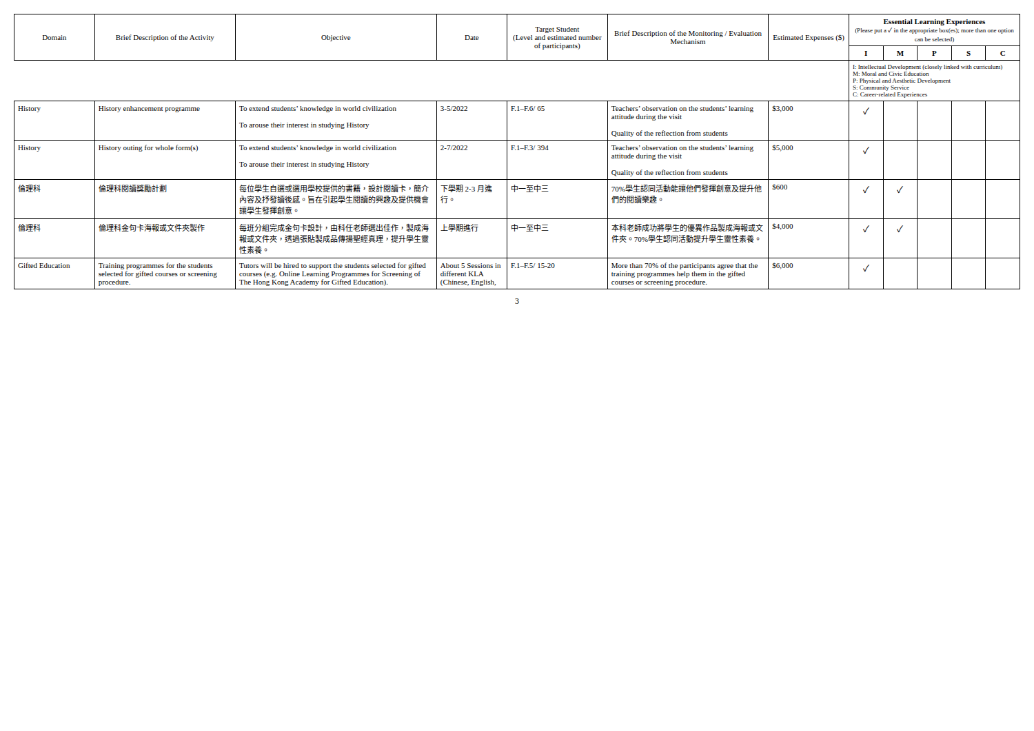| Domain | Brief Description of the Activity | Objective | Date | Target Student (Level and estimated number of participants) | Brief Description of the Monitoring / Evaluation Mechanism | Estimated Expenses ($) | Essential Learning Experiences (Please put a ✓ in the appropriate box(es); more than one option can be selected) |
| --- | --- | --- | --- | --- | --- | --- | --- |
| I | M | P | S | C |
| | I: Intellectual Development (closely linked with curriculum) M: Moral and Civic Education P: Physical and Aesthetic Development S: Community Service C: Career-related Experiences |
| History | History enhancement programme | To extend students’ knowledge in world civilization To arouse their interest in studying History | 3-5/2022 | F.1–F.6/ 65 | Teachers’ observation on the students’ learning attitude during the visit Quality of the reflection from students | $3,000 | ✓ | | | | |
| History | History outing for whole form(s) | To extend students’ knowledge in world civilization To arouse their interest in studying History | 2-7/2022 | F.1–F.3/ 394 | Teachers’ observation on the students’ learning attitude during the visit Quality of the reflection from students | $5,000 | ✓ | | | | |
| 倫理科 | 倫理科閱讀獎勵計劃 | 每位學生自選或選用學校提供的書籍，設計閱讀卡，簡介內容及抒發讀後感。旨在引起學生閱讀的興趣及提供機會讓學生發揮創意。 | 下學期 2-3 月進行。 | 中一至中三 | 70%學生認同活動能讓他們發揮創意及提升他們的閱讀樂趣。 | $600 | ✓ | ✓ | | | |
| 倫理科 | 倫理科金句卡海報或文件夾製作 | 每班分組完成金句卡設計，由科任老師選出佳作，製成海報或文件夾，透過張貼製成品傳揚聖經真理，提升學生靈性素養。 | 上學期進行 | 中一至中三 | 本科老師成功將學生的優異作品製成海報或文件夾。70%學生認同活動提升學生靈性素養。 | $4,000 | ✓ | ✓ | | | |
| Gifted Education | Training programmes for the students selected for gifted courses or screening procedure. | Tutors will be hired to support the students selected for gifted courses (e.g. Online Learning Programmes for Screening of The Hong Kong Academy for Gifted Education). | About 5 Sessions in different KLA (Chinese, English, | F.1–F.5/ 15-20 | More than 70% of the participants agree that the training programmes help them in the gifted courses or screening procedure. | $6,000 | ✓ | | | | |
3